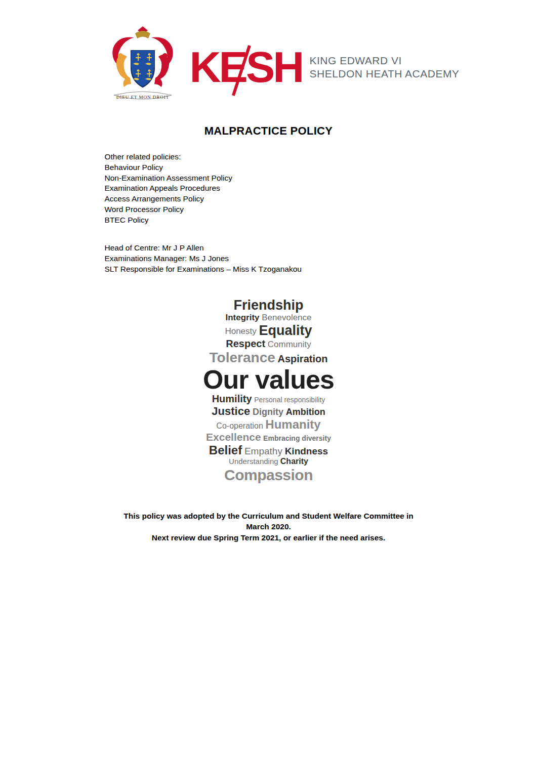DIEU ET MON DROIT
KES H
KING EDWARD VI
SHELDON HEATH ACADEMY
MALPRACTICE POLICY
Other related policies:
Behaviour Policy
Non-Examination Assessment Policy
Examination Appeals Procedures
Access Arrangements Policy
Word Processor Policy
BTEC Policy
Head of Centre: Mr J P Allen
Examinations Manager: Ms J Jones
SLT Responsible for Examinations – Miss K Tzoganakou
Friendship
Integrity Benevolence
Honesty Equality
Respect Community
Tolerance Aspiration
Our values
Humility Personal responsibility
Justice Dignity Ambition
Co-operation Humanity
Excellence Embracing diversity
Belief Empathy Kindness
Understanding Charity
Compassion
This policy was adopted by the Curriculum and Student Welfare Committee in
March 2020.
Next review due Spring Term 2021, or earlier if the need arises.